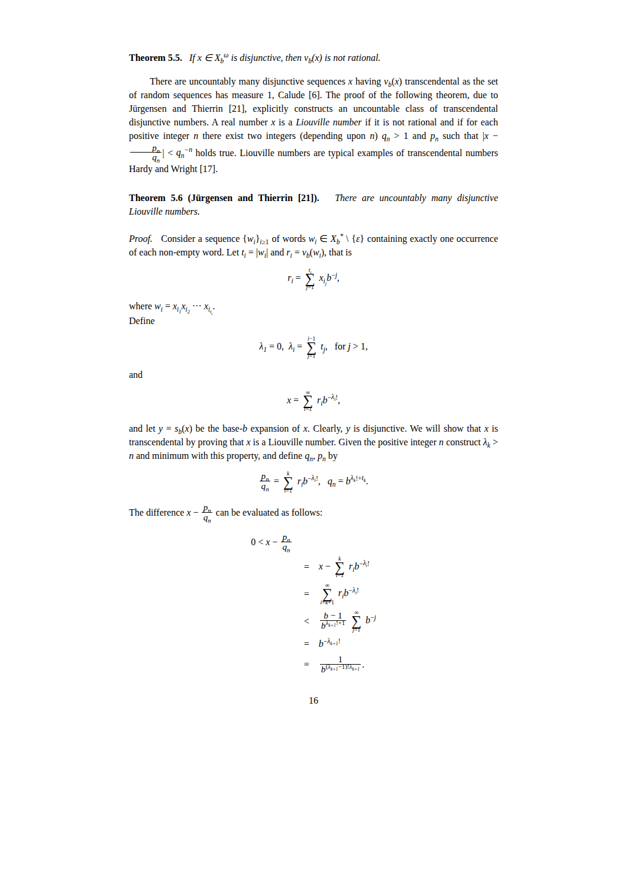Theorem 5.5. If x ∈ Xbω is disjunctive, then vb(x) is not rational.
There are uncountably many disjunctive sequences x having vb(x) transcendental as the set of random sequences has measure 1, Calude [6]. The proof of the following theorem, due to Jürgensen and Thierrin [21], explicitly constructs an uncountable class of transcendental disjunctive numbers. A real number x is a Liouville number if it is not rational and if for each positive integer n there exist two integers (depending upon n) qn > 1 and pn such that |x − pn qn| < qn−n holds true. Liouville numbers are typical examples of transcendental numbers Hardy and Wright [17].
Theorem 5.6 (Jürgensen and Thierrin [21]). There are uncountably many disjunctive Liouville numbers.
Proof. Consider a sequence {wi}i≥1 of words wi ∈ Xb* \ {ε} containing exactly one occurrence of each non-empty word. Let ti = |wi| and ri = vb(wi), that is
ri = ti ∑ j=1 xij b−j,
where wi = xi1 xi2 ··· xiti.
Define
λ1 = 0, λi = i−1 ∑ j=1 tj, for j > 1,
and
x = ∞ ∑ i=1 ri b−λi!,
and let y = sb(x) be the base-b expansion of x. Clearly, y is disjunctive. We will show that x is transcendental by proving that x is a Liouville number. Given the positive integer n construct λk > n and minimum with this property, and define qn, pn by
pn qn = k ∑ i=1 ri b−λi!, qn = bλk!+tk.
The difference x − pn qn can be evaluated as follows:
| 0 < x − p n q n | | |
| | = | x − k ∑ i =1 r i b − λ i ! |
| | = | ∞ ∑ i = k +1 r i b − λ i ! |
| | < | b − 1 b λ k+1 !+1 ∞ ∑ j =1 b − j |
| | = | b − λ k+1 ! |
| | = | 1 b ( λ k+1 −1)! λ k+1 . |
16